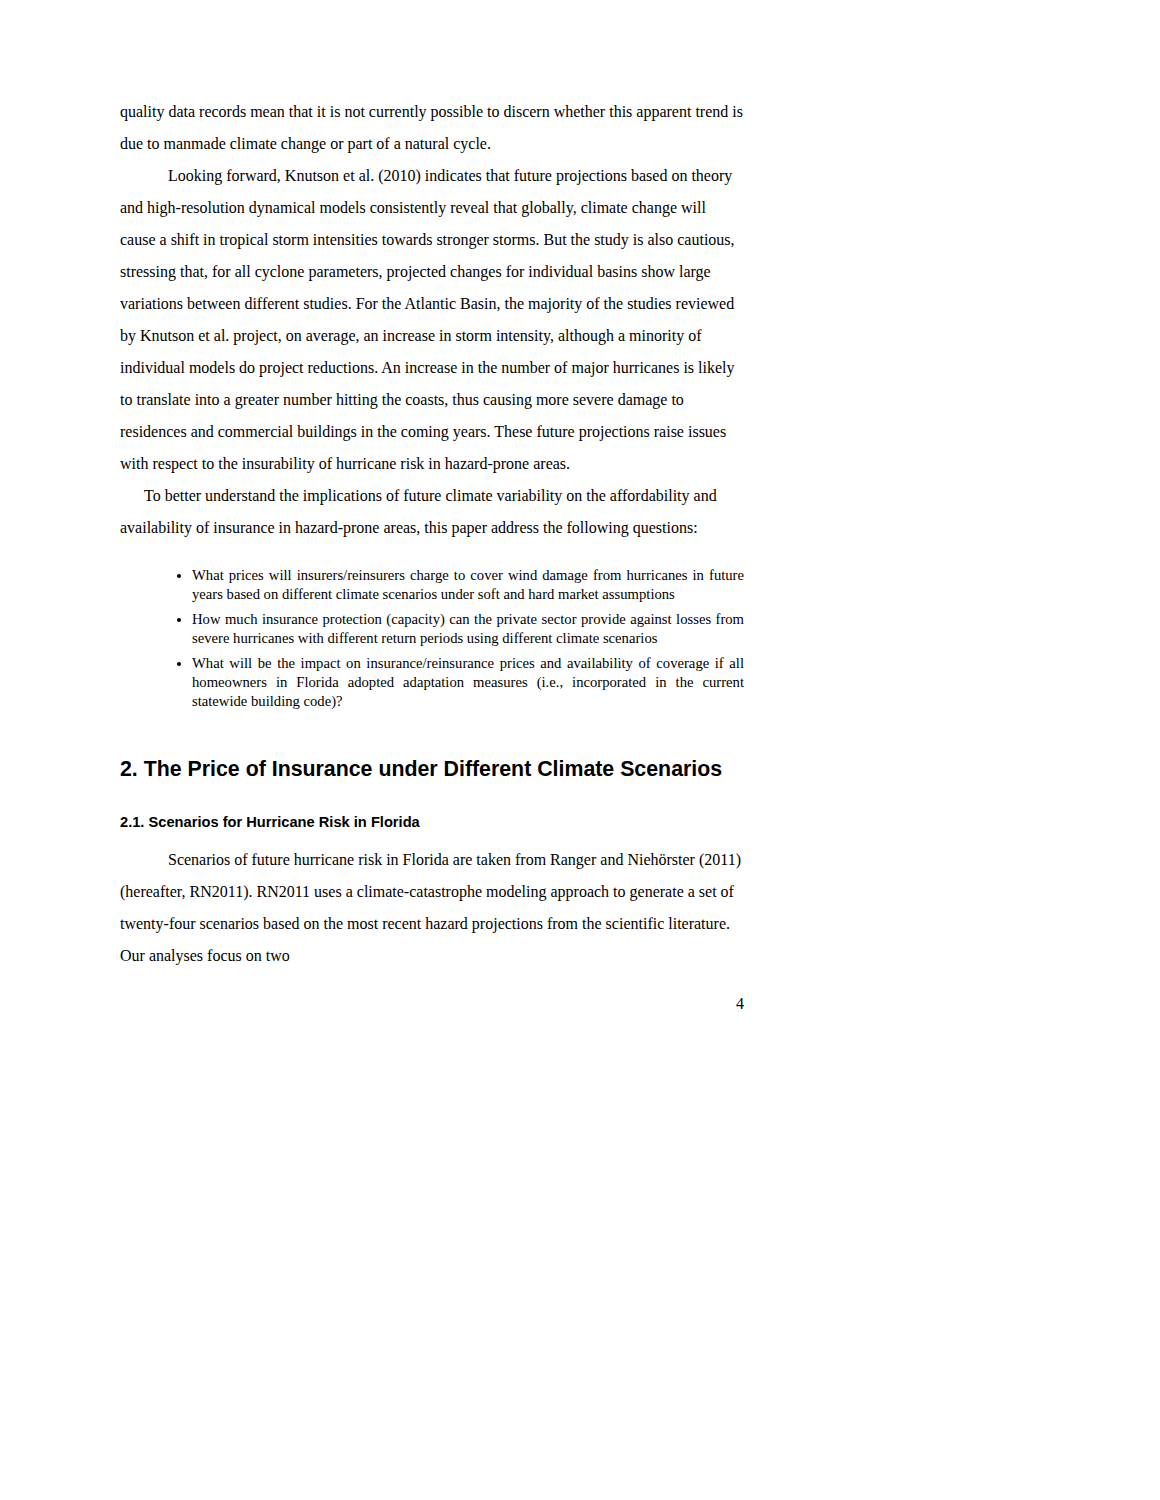quality data records mean that it is not currently possible to discern whether this apparent trend is due to manmade climate change or part of a natural cycle.
Looking forward, Knutson et al. (2010) indicates that future projections based on theory and high-resolution dynamical models consistently reveal that globally, climate change will cause a shift in tropical storm intensities towards stronger storms. But the study is also cautious, stressing that, for all cyclone parameters, projected changes for individual basins show large variations between different studies. For the Atlantic Basin, the majority of the studies reviewed by Knutson et al. project, on average, an increase in storm intensity, although a minority of individual models do project reductions. An increase in the number of major hurricanes is likely to translate into a greater number hitting the coasts, thus causing more severe damage to residences and commercial buildings in the coming years. These future projections raise issues with respect to the insurability of hurricane risk in hazard-prone areas.
To better understand the implications of future climate variability on the affordability and availability of insurance in hazard-prone areas, this paper address the following questions:
What prices will insurers/reinsurers charge to cover wind damage from hurricanes in future years based on different climate scenarios under soft and hard market assumptions
How much insurance protection (capacity) can the private sector provide against losses from severe hurricanes with different return periods using different climate scenarios
What will be the impact on insurance/reinsurance prices and availability of coverage if all homeowners in Florida adopted adaptation measures (i.e., incorporated in the current statewide building code)?
2. The Price of Insurance under Different Climate Scenarios
2.1. Scenarios for Hurricane Risk in Florida
Scenarios of future hurricane risk in Florida are taken from Ranger and Niehörster (2011) (hereafter, RN2011). RN2011 uses a climate-catastrophe modeling approach to generate a set of twenty-four scenarios based on the most recent hazard projections from the scientific literature. Our analyses focus on two
4